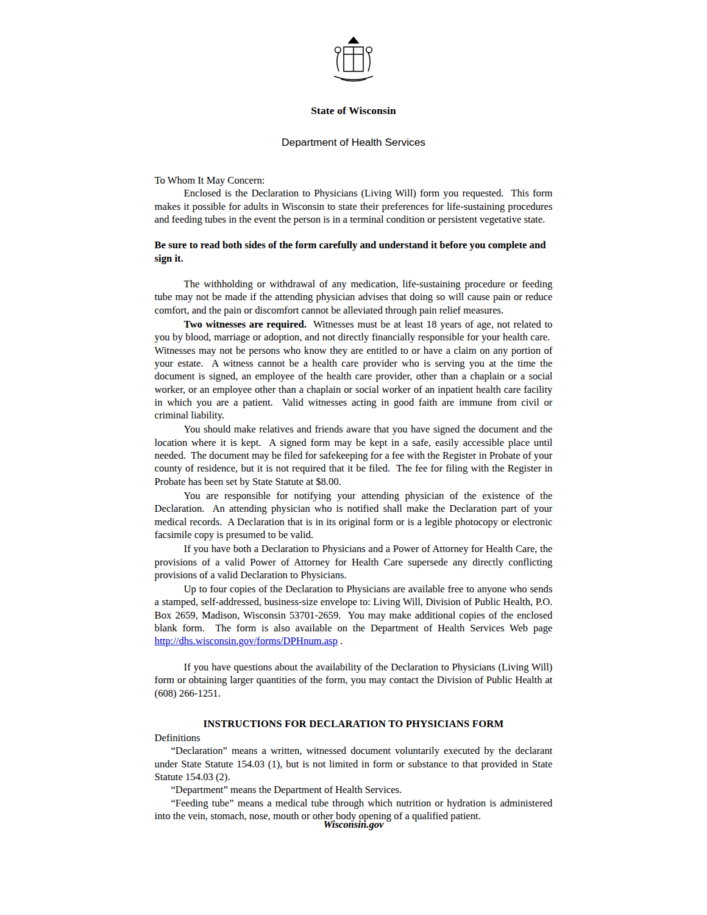State of Wisconsin
Department of Health Services
To Whom It May Concern:
Enclosed is the Declaration to Physicians (Living Will) form you requested. This form makes it possible for adults in Wisconsin to state their preferences for life-sustaining procedures and feeding tubes in the event the person is in a terminal condition or persistent vegetative state.
Be sure to read both sides of the form carefully and understand it before you complete and sign it.
The withholding or withdrawal of any medication, life-sustaining procedure or feeding tube may not be made if the attending physician advises that doing so will cause pain or reduce comfort, and the pain or discomfort cannot be alleviated through pain relief measures.
Two witnesses are required. Witnesses must be at least 18 years of age, not related to you by blood, marriage or adoption, and not directly financially responsible for your health care. Witnesses may not be persons who know they are entitled to or have a claim on any portion of your estate. A witness cannot be a health care provider who is serving you at the time the document is signed, an employee of the health care provider, other than a chaplain or a social worker, or an employee other than a chaplain or social worker of an inpatient health care facility in which you are a patient. Valid witnesses acting in good faith are immune from civil or criminal liability.
You should make relatives and friends aware that you have signed the document and the location where it is kept. A signed form may be kept in a safe, easily accessible place until needed. The document may be filed for safekeeping for a fee with the Register in Probate of your county of residence, but it is not required that it be filed. The fee for filing with the Register in Probate has been set by State Statute at $8.00.
You are responsible for notifying your attending physician of the existence of the Declaration. An attending physician who is notified shall make the Declaration part of your medical records. A Declaration that is in its original form or is a legible photocopy or electronic facsimile copy is presumed to be valid.
If you have both a Declaration to Physicians and a Power of Attorney for Health Care, the provisions of a valid Power of Attorney for Health Care supersede any directly conflicting provisions of a valid Declaration to Physicians.
Up to four copies of the Declaration to Physicians are available free to anyone who sends a stamped, self-addressed, business-size envelope to: Living Will, Division of Public Health, P.O. Box 2659, Madison, Wisconsin 53701-2659. You may make additional copies of the enclosed blank form. The form is also available on the Department of Health Services Web page http://dhs.wisconsin.gov/forms/DPHnum.asp .
If you have questions about the availability of the Declaration to Physicians (Living Will) form or obtaining larger quantities of the form, you may contact the Division of Public Health at (608) 266-1251.
INSTRUCTIONS FOR DECLARATION TO PHYSICIANS FORM
Definitions
“Declaration” means a written, witnessed document voluntarily executed by the declarant under State Statute 154.03 (1), but is not limited in form or substance to that provided in State Statute 154.03 (2).
“Department” means the Department of Health Services.
“Feeding tube” means a medical tube through which nutrition or hydration is administered into the vein, stomach, nose, mouth or other body opening of a qualified patient.
Wisconsin.gov